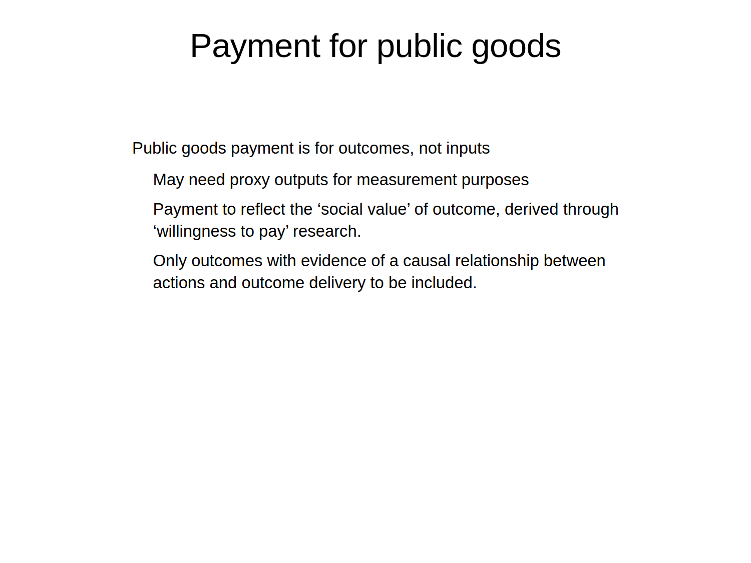Payment for public goods
Public goods payment is for outcomes, not inputs
May need proxy outputs for measurement purposes
Payment to reflect the ‘social value’ of outcome, derived through ‘willingness to pay’ research.
Only outcomes with evidence of a causal relationship between actions and outcome delivery to be included.